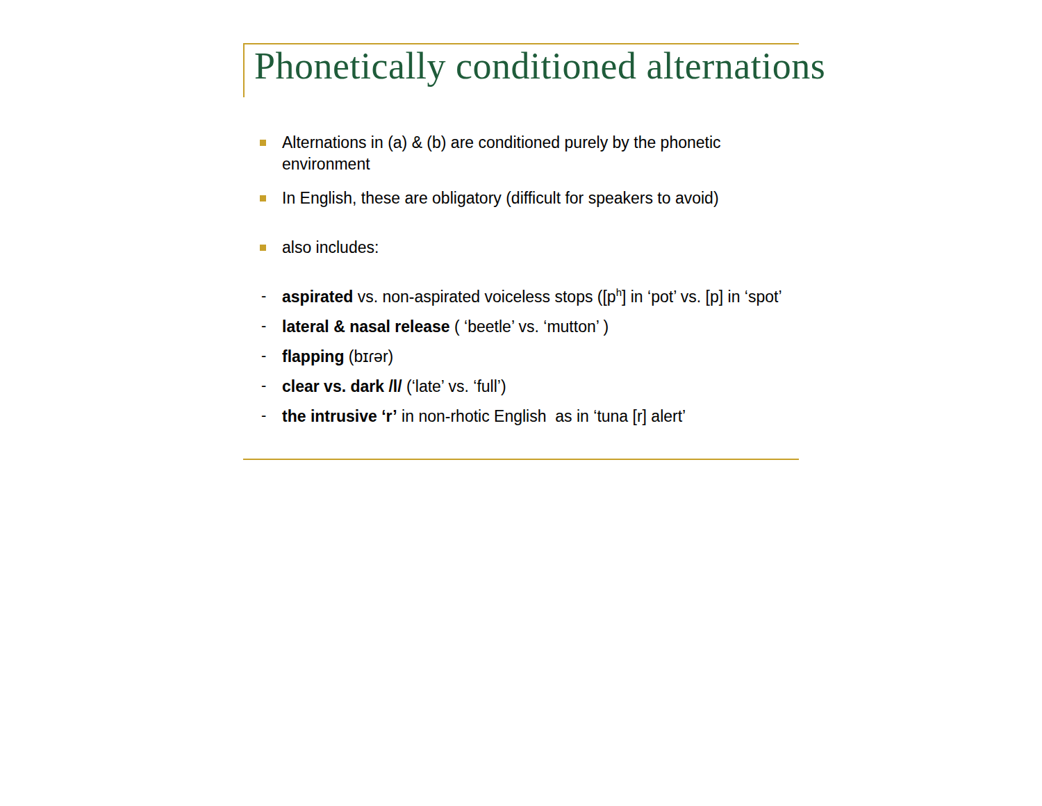Phonetically conditioned alternations
Alternations in (a) & (b) are conditioned purely by the phonetic environment
In English, these are obligatory (difficult for speakers to avoid)
also includes:
aspirated vs. non-aspirated voiceless stops ([ph] in ‘pot’ vs. [p] in ‘spot’
lateral & nasal release ( ‘beetle’ vs. ‘mutton’ )
flapping (bɪɾər)
clear vs. dark /l/ (‘late’ vs. ‘full’)
the intrusive ‘r’ in non-rhotic English as in ‘tuna [r] alert’